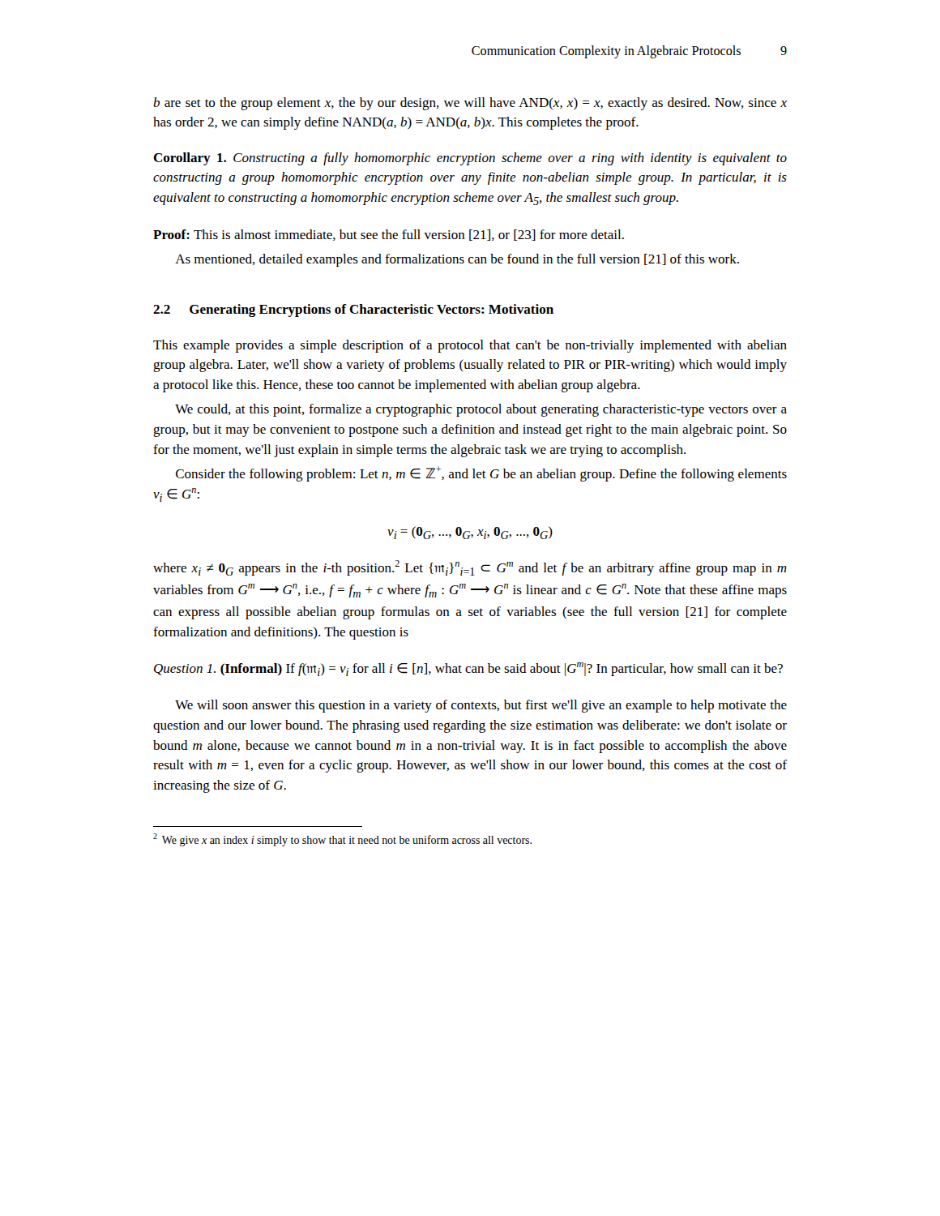Communication Complexity in Algebraic Protocols 9
b are set to the group element x, the by our design, we will have AND(x, x) = x, exactly as desired. Now, since x has order 2, we can simply define NAND(a, b) = AND(a, b)x. This completes the proof.
Corollary 1. Constructing a fully homomorphic encryption scheme over a ring with identity is equivalent to constructing a group homomorphic encryption over any finite non-abelian simple group. In particular, it is equivalent to constructing a homomorphic encryption scheme over A5, the smallest such group.
Proof: This is almost immediate, but see the full version [21], or [23] for more detail.
As mentioned, detailed examples and formalizations can be found in the full version [21] of this work.
2.2 Generating Encryptions of Characteristic Vectors: Motivation
This example provides a simple description of a protocol that can't be non-trivially implemented with abelian group algebra. Later, we'll show a variety of problems (usually related to PIR or PIR-writing) which would imply a protocol like this. Hence, these too cannot be implemented with abelian group algebra.
We could, at this point, formalize a cryptographic protocol about generating characteristic-type vectors over a group, but it may be convenient to postpone such a definition and instead get right to the main algebraic point. So for the moment, we'll just explain in simple terms the algebraic task we are trying to accomplish.
Consider the following problem: Let n, m ∈ ℤ+, and let G be an abelian group. Define the following elements vi ∈ Gn:
vi = (0G, ..., 0G, xi, 0G, ..., 0G)
where xi ≠ 0G appears in the i-th position.2 Let {𝔪i}ni=1 ⊂ Gm and let f be an arbitrary affine group map in m variables from Gm ⟶ Gn, i.e., f = fm + c where fm : Gm ⟶ Gn is linear and c ∈ Gn. Note that these affine maps can express all possible abelian group formulas on a set of variables (see the full version [21] for complete formalization and definitions). The question is
Question 1. (Informal) If f(𝔪i) = vi for all i ∈ [n], what can be said about |Gm|? In particular, how small can it be?
We will soon answer this question in a variety of contexts, but first we'll give an example to help motivate the question and our lower bound. The phrasing used regarding the size estimation was deliberate: we don't isolate or bound m alone, because we cannot bound m in a non-trivial way. It is in fact possible to accomplish the above result with m = 1, even for a cyclic group. However, as we'll show in our lower bound, this comes at the cost of increasing the size of G.
2 We give x an index i simply to show that it need not be uniform across all vectors.